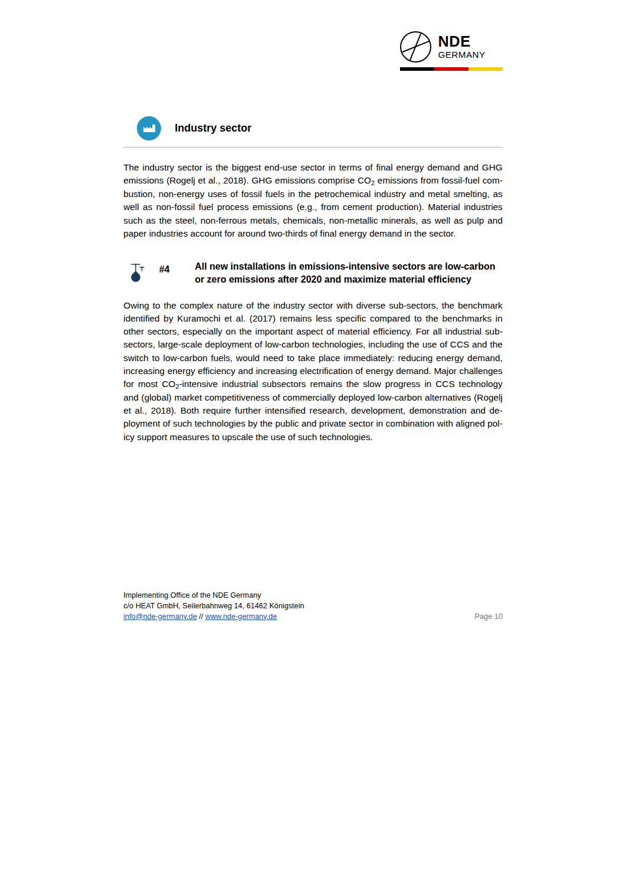NDE GERMANY
Industry sector
The industry sector is the biggest end-use sector in terms of final energy demand and GHG emissions (Rogelj et al., 2018). GHG emissions comprise CO2 emissions from fossil-fuel combustion, non-energy uses of fossil fuels in the petrochemical industry and metal smelting, as well as non-fossil fuel process emissions (e.g., from cement production). Material industries such as the steel, non-ferrous metals, chemicals, non-metallic minerals, as well as pulp and paper industries account for around two-thirds of final energy demand in the sector.
#4
All new installations in emissions-intensive sectors are low-carbon or zero emissions after 2020 and maximize material efficiency
Owing to the complex nature of the industry sector with diverse sub-sectors, the benchmark identified by Kuramochi et al. (2017) remains less specific compared to the benchmarks in other sectors, especially on the important aspect of material efficiency. For all industrial sub-sectors, large-scale deployment of low-carbon technologies, including the use of CCS and the switch to low-carbon fuels, would need to take place immediately: reducing energy demand, increasing energy efficiency and increasing electrification of energy demand. Major challenges for most CO2-intensive industrial subsectors remains the slow progress in CCS technology and (global) market competitiveness of commercially deployed low-carbon alternatives (Rogelj et al., 2018). Both require further intensified research, development, demonstration and deployment of such technologies by the public and private sector in combination with aligned policy support measures to upscale the use of such technologies.
Implementing Office of the NDE Germany
c/o HEAT GmbH, Seilerbahnweg 14, 61462 Königstein
info@nde-germany.de // www.nde-germany.de
Page 10